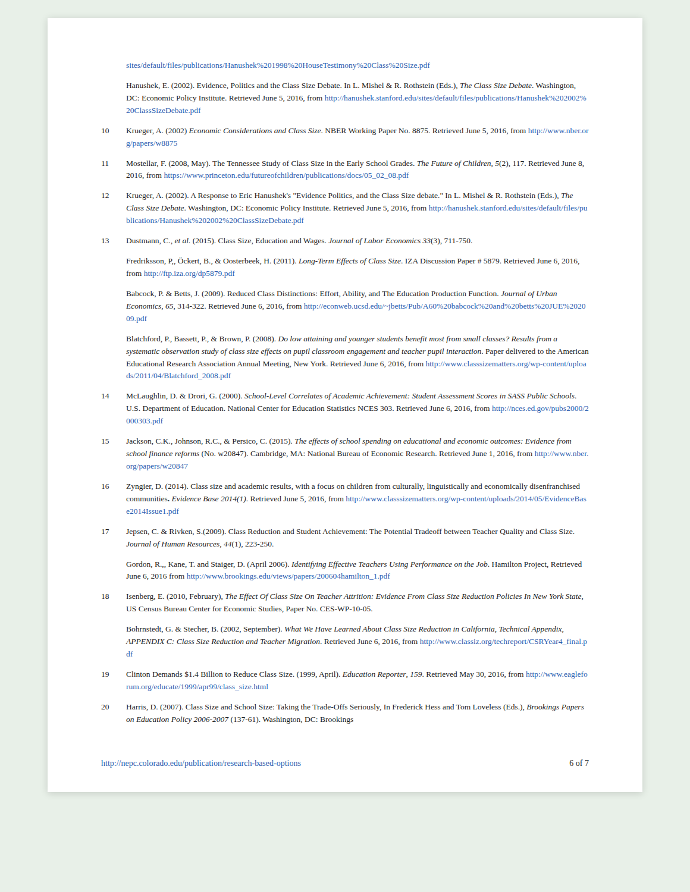sites/default/files/publications/Hanushek%201998%20HouseTestimony%20Class%20Size.pdf
Hanushek, E. (2002). Evidence, Politics and the Class Size Debate. In L. Mishel & R. Rothstein (Eds.), The Class Size Debate. Washington, DC: Economic Policy Institute. Retrieved June 5, 2016, from http://hanushek.stanford.edu/sites/default/files/publications/Hanushek%202002%20ClassSizeDebate.pdf
10
Krueger, A. (2002) Economic Considerations and Class Size. NBER Working Paper No. 8875. Retrieved June 5, 2016, from http://www.nber.org/papers/w8875
11
Mostellar, F. (2008, May). The Tennessee Study of Class Size in the Early School Grades. The Future of Children, 5(2), 117. Retrieved June 8, 2016, from https://www.princeton.edu/futureofchildren/publications/docs/05_02_08.pdf
12
Krueger, A. (2002). A Response to Eric Hanushek's "Evidence Politics, and the Class Size debate." In L. Mishel & R. Rothstein (Eds.), The Class Size Debate. Washington, DC: Economic Policy Institute. Retrieved June 5, 2016, from http://hanushek.stanford.edu/sites/default/files/publications/Hanushek%202002%20ClassSizeDebate.pdf
13
Dustmann, C., et al. (2015). Class Size, Education and Wages. Journal of Labor Economics 33(3), 711-750.
Fredriksson, P,, Öckert, B., & Oosterbeek, H. (2011). Long-Term Effects of Class Size. IZA Discussion Paper # 5879. Retrieved June 6, 2016, from http://ftp.iza.org/dp5879.pdf
Babcock, P. & Betts, J. (2009). Reduced Class Distinctions: Effort, Ability, and The Education Production Function. Journal of Urban Economics, 65, 314-322. Retrieved June 6, 2016, from http://econweb.ucsd.edu/~jbetts/Pub/A60%20babcock%20and%20betts%20JUE%202009.pdf
Blatchford, P., Bassett, P., & Brown, P. (2008). Do low attaining and younger students benefit most from small classes? Results from a systematic observation study of class size effects on pupil classroom engagement and teacher pupil interaction. Paper delivered to the American Educational Research Association Annual Meeting, New York. Retrieved June 6, 2016, from http://www.classsizematters.org/wp-content/uploads/2011/04/Blatchford_2008.pdf
14
McLaughlin, D. & Drori, G. (2000). School-Level Correlates of Academic Achievement: Student Assessment Scores in SASS Public Schools. U.S. Department of Education. National Center for Education Statistics NCES 303. Retrieved June 6, 2016, from http://nces.ed.gov/pubs2000/2000303.pdf
15
Jackson, C.K., Johnson, R.C., & Persico, C. (2015). The effects of school spending on educational and economic outcomes: Evidence from school finance reforms (No. w20847). Cambridge, MA: National Bureau of Economic Research. Retrieved June 1, 2016, from http://www.nber.org/papers/w20847
16
Zyngier, D. (2014). Class size and academic results, with a focus on children from culturally, linguistically and economically disenfranchised communities. Evidence Base 2014(1). Retrieved June 5, 2016, from http://www.classsizematters.org/wp-content/uploads/2014/05/EvidenceBase2014Issue1.pdf
17
Jepsen, C. & Rivken, S.(2009). Class Reduction and Student Achievement: The Potential Tradeoff between Teacher Quality and Class Size. Journal of Human Resources, 44(1), 223-250.
Gordon, R.,, Kane, T. and Staiger, D. (April 2006). Identifying Effective Teachers Using Performance on the Job. Hamilton Project, Retrieved June 6, 2016 from http://www.brookings.edu/views/papers/200604hamilton_1.pdf
18
Isenberg, E. (2010, February), The Effect Of Class Size On Teacher Attrition: Evidence From Class Size Reduction Policies In New York State, US Census Bureau Center for Economic Studies, Paper No. CES-WP-10-05.
Bohrnstedt, G. & Stecher, B. (2002, September). What We Have Learned About Class Size Reduction in California, Technical Appendix, APPENDIX C: Class Size Reduction and Teacher Migration. Retrieved June 6, 2016, from http://www.classiz.org/techreport/CSRYear4_final.pdf
19
Clinton Demands $1.4 Billion to Reduce Class Size. (1999, April). Education Reporter, 159. Retrieved May 30, 2016, from http://www.eagleforum.org/educate/1999/apr99/class_size.html
20
Harris, D. (2007). Class Size and School Size: Taking the Trade-Offs Seriously, In Frederick Hess and Tom Loveless (Eds.), Brookings Papers on Education Policy 2006-2007 (137-61). Washington, DC: Brookings
http://nepc.colorado.edu/publication/research-based-options 6 of 7